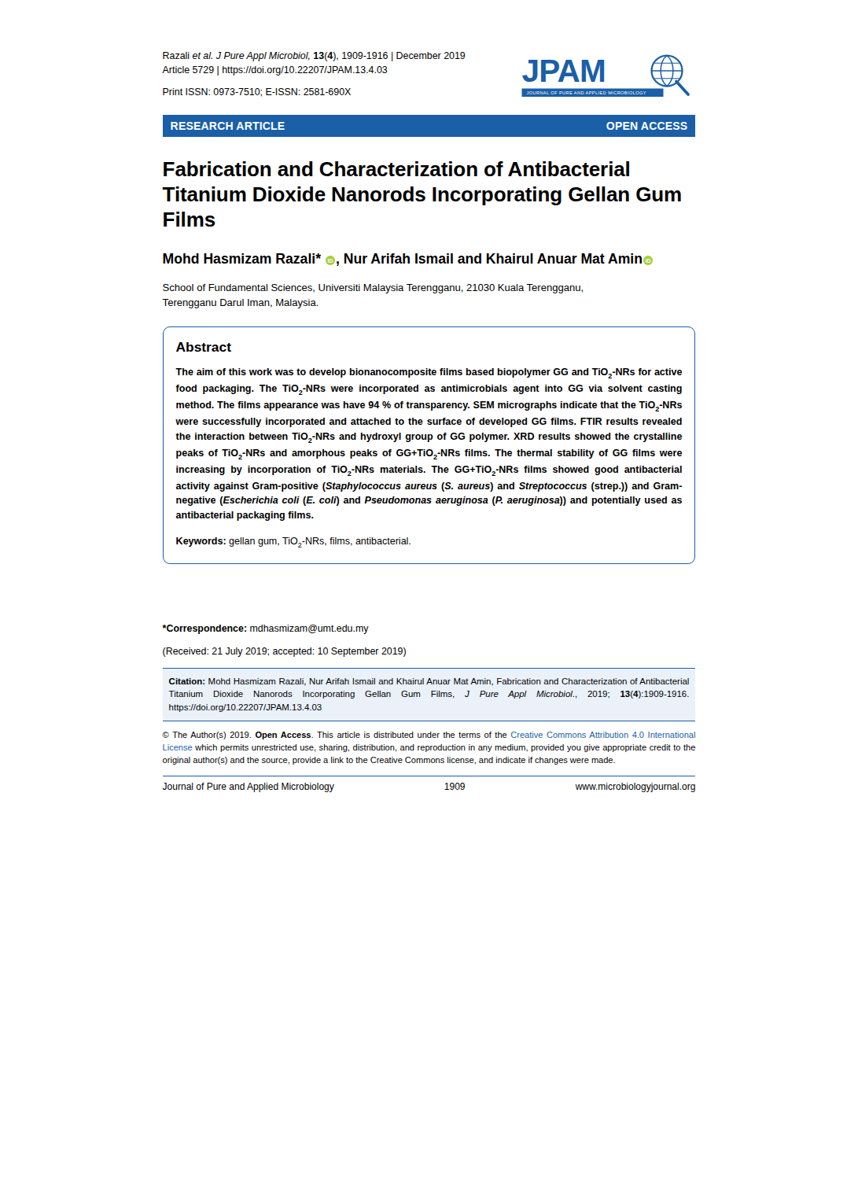Razali et al. J Pure Appl Microbiol, 13(4), 1909-1916 | December 2019
Article 5729 | https://doi.org/10.22207/JPAM.13.4.03
Print ISSN: 0973-7510; E-ISSN: 2581-690X
JPAM JOURNAL OF PURE AND APPLIED MICROBIOLOGY
RESEARCH ARTICLE OPEN ACCESS
Fabrication and Characterization of Antibacterial Titanium Dioxide Nanorods Incorporating Gellan Gum Films
Mohd Hasmizam Razali* iD , Nur Arifah Ismail and Khairul Anuar Mat Amin iD
School of Fundamental Sciences, Universiti Malaysia Terengganu, 21030 Kuala Terengganu,
Terengganu Darul Iman, Malaysia.
Abstract
The aim of this work was to develop bionanocomposite films based biopolymer GG and TiO2-NRs for active food packaging. The TiO2-NRs were incorporated as antimicrobials agent into GG via solvent casting method. The films appearance was have 94 % of transparency. SEM micrographs indicate that the TiO2-NRs were successfully incorporated and attached to the surface of developed GG films. FTIR results revealed the interaction between TiO2-NRs and hydroxyl group of GG polymer. XRD results showed the crystalline peaks of TiO2-NRs and amorphous peaks of GG+TiO2-NRs films. The thermal stability of GG films were increasing by incorporation of TiO2-NRs materials. The GG+TiO2-NRs films showed good antibacterial activity against Gram-positive (Staphylococcus aureus (S. aureus) and Streptococcus (strep.)) and Gram-negative (Escherichia coli (E. coli) and Pseudomonas aeruginosa (P. aeruginosa)) and potentially used as antibacterial packaging films.
Keywords: gellan gum, TiO2-NRs, films, antibacterial.
*Correspondence: mdhasmizam@umt.edu.my
(Received: 21 July 2019; accepted: 10 September 2019)
Citation: Mohd Hasmizam Razali, Nur Arifah Ismail and Khairul Anuar Mat Amin, Fabrication and Characterization of Antibacterial Titanium Dioxide Nanorods Incorporating Gellan Gum Films, J Pure Appl Microbiol., 2019; 13(4):1909-1916. https://doi.org/10.22207/JPAM.13.4.03
© The Author(s) 2019. Open Access. This article is distributed under the terms of the Creative Commons Attribution 4.0 International License which permits unrestricted use, sharing, distribution, and reproduction in any medium, provided you give appropriate credit to the original author(s) and the source, provide a link to the Creative Commons license, and indicate if changes were made.
Journal of Pure and Applied Microbiology 1909 www.microbiologyjournal.org